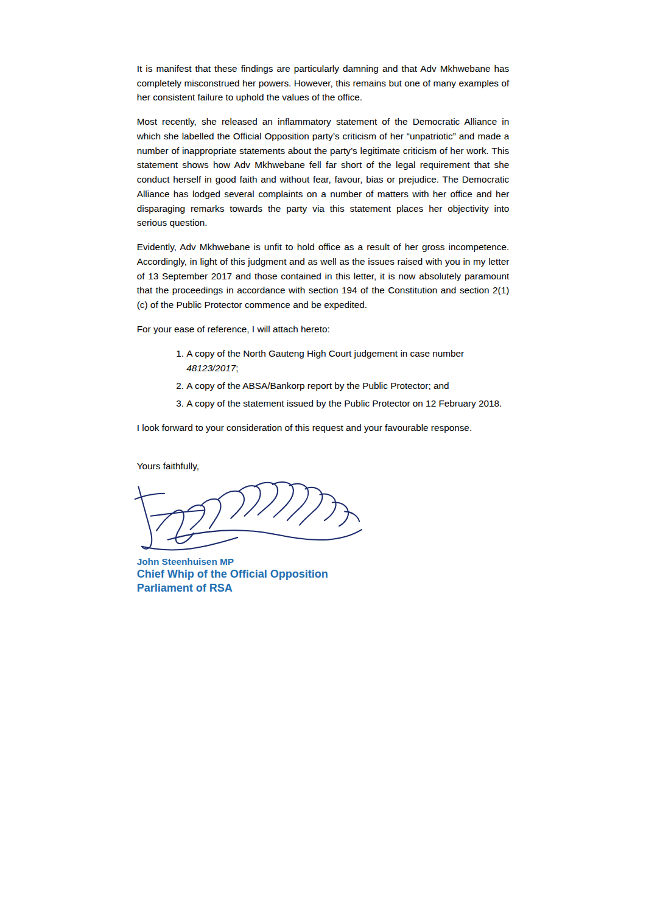It is manifest that these findings are particularly damning and that Adv Mkhwebane has completely misconstrued her powers. However, this remains but one of many examples of her consistent failure to uphold the values of the office.
Most recently, she released an inflammatory statement of the Democratic Alliance in which she labelled the Official Opposition party’s criticism of her “unpatriotic” and made a number of inappropriate statements about the party’s legitimate criticism of her work. This statement shows how Adv Mkhwebane fell far short of the legal requirement that she conduct herself in good faith and without fear, favour, bias or prejudice. The Democratic Alliance has lodged several complaints on a number of matters with her office and her disparaging remarks towards the party via this statement places her objectivity into serious question.
Evidently, Adv Mkhwebane is unfit to hold office as a result of her gross incompetence. Accordingly, in light of this judgment and as well as the issues raised with you in my letter of 13 September 2017 and those contained in this letter, it is now absolutely paramount that the proceedings in accordance with section 194 of the Constitution and section 2(1)(c) of the Public Protector commence and be expedited.
For your ease of reference, I will attach hereto:
A copy of the North Gauteng High Court judgement in case number 48123/2017;
A copy of the ABSA/Bankorp report by the Public Protector; and
A copy of the statement issued by the Public Protector on 12 February 2018.
I look forward to your consideration of this request and your favourable response.
Yours faithfully,
John Steenhuisen MP
Chief Whip of the Official Opposition Parliament of RSA